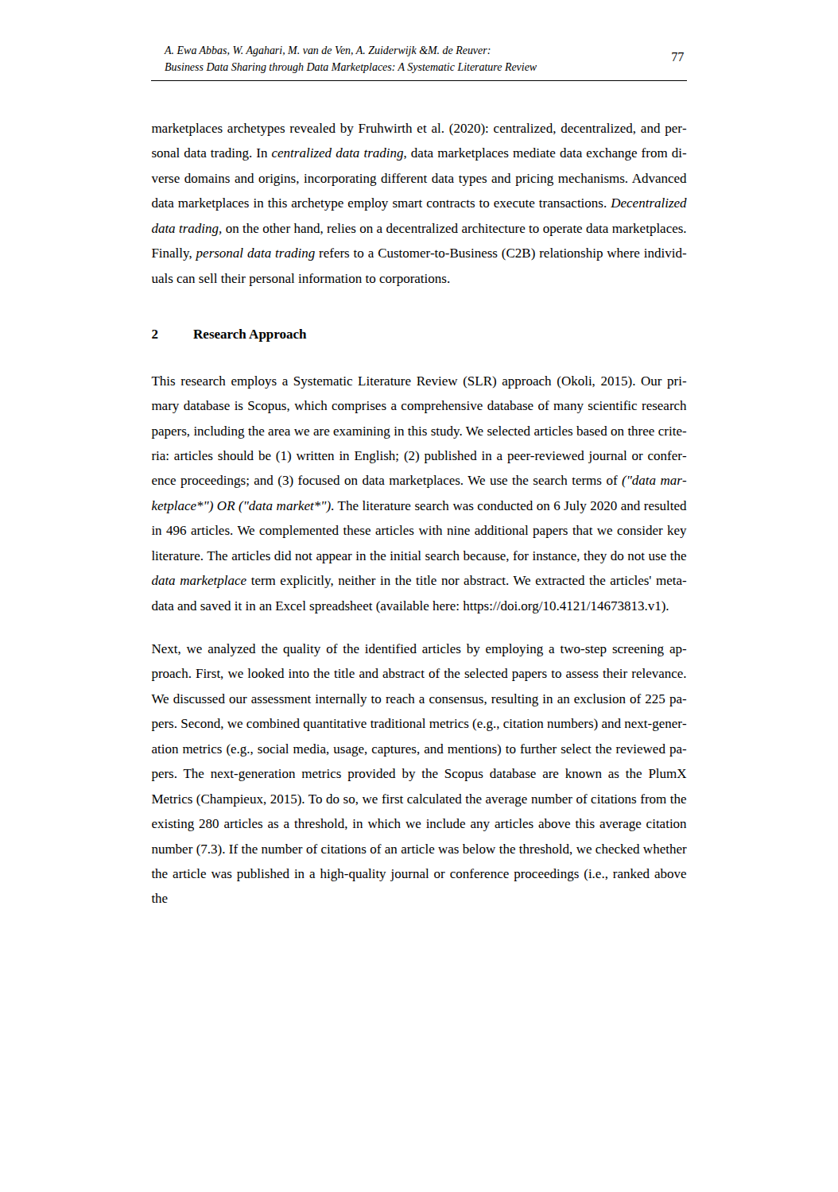A. Ewa Abbas, W. Agahari, M. van de Ven, A. Zuiderwijk &M. de Reuver:
Business Data Sharing through Data Marketplaces: A Systematic Literature Review
77
marketplaces archetypes revealed by Fruhwirth et al. (2020): centralized, decentralized, and personal data trading. In centralized data trading, data marketplaces mediate data exchange from diverse domains and origins, incorporating different data types and pricing mechanisms. Advanced data marketplaces in this archetype employ smart contracts to execute transactions. Decentralized data trading, on the other hand, relies on a decentralized architecture to operate data marketplaces. Finally, personal data trading refers to a Customer-to-Business (C2B) relationship where individuals can sell their personal information to corporations.
2 Research Approach
This research employs a Systematic Literature Review (SLR) approach (Okoli, 2015). Our primary database is Scopus, which comprises a comprehensive database of many scientific research papers, including the area we are examining in this study. We selected articles based on three criteria: articles should be (1) written in English; (2) published in a peer-reviewed journal or conference proceedings; and (3) focused on data marketplaces. We use the search terms of ("data marketplace*") OR ("data market*"). The literature search was conducted on 6 July 2020 and resulted in 496 articles. We complemented these articles with nine additional papers that we consider key literature. The articles did not appear in the initial search because, for instance, they do not use the data marketplace term explicitly, neither in the title nor abstract. We extracted the articles' meta-data and saved it in an Excel spreadsheet (available here: https://doi.org/10.4121/14673813.v1).
Next, we analyzed the quality of the identified articles by employing a two-step screening approach. First, we looked into the title and abstract of the selected papers to assess their relevance. We discussed our assessment internally to reach a consensus, resulting in an exclusion of 225 papers. Second, we combined quantitative traditional metrics (e.g., citation numbers) and next-generation metrics (e.g., social media, usage, captures, and mentions) to further select the reviewed papers. The next-generation metrics provided by the Scopus database are known as the PlumX Metrics (Champieux, 2015). To do so, we first calculated the average number of citations from the existing 280 articles as a threshold, in which we include any articles above this average citation number (7.3). If the number of citations of an article was below the threshold, we checked whether the article was published in a high-quality journal or conference proceedings (i.e., ranked above the